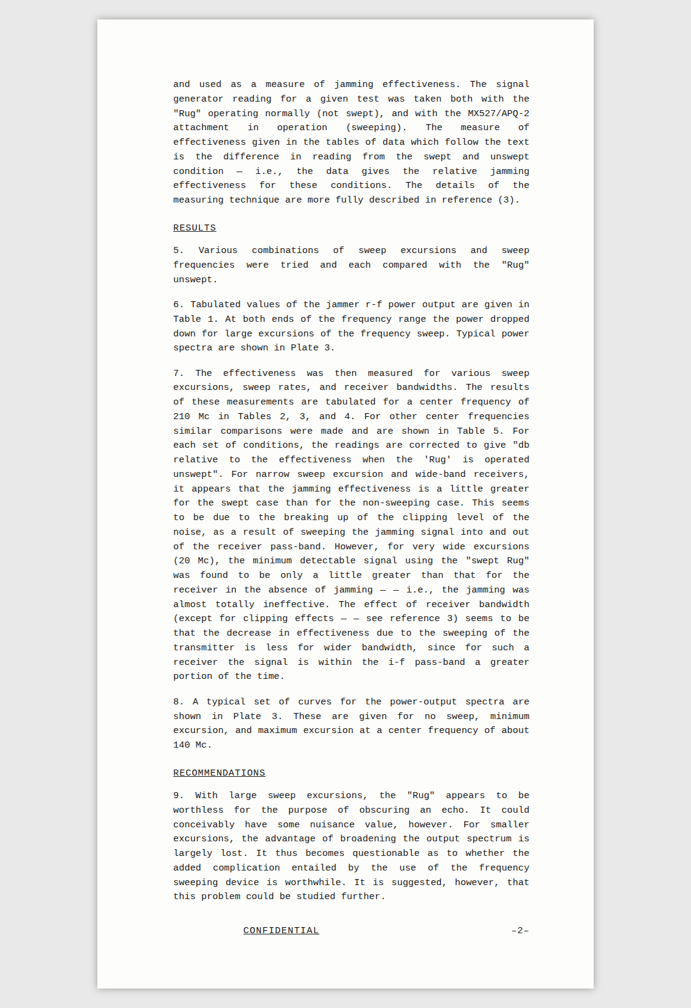and used as a measure of jamming effectiveness. The signal generator reading for a given test was taken both with the "Rug" operating normally (not swept), and with the MX527/APQ-2 attachment in operation (sweeping). The measure of effectiveness given in the tables of data which follow the text is the difference in reading from the swept and unswept condition — i.e., the data gives the relative jamming effectiveness for these conditions. The details of the measuring technique are more fully described in reference (3).
RESULTS
5. Various combinations of sweep excursions and sweep frequencies were tried and each compared with the "Rug" unswept.
6. Tabulated values of the jammer r-f power output are given in Table 1. At both ends of the frequency range the power dropped down for large excursions of the frequency sweep. Typical power spectra are shown in Plate 3.
7. The effectiveness was then measured for various sweep excursions, sweep rates, and receiver bandwidths. The results of these measurements are tabulated for a center frequency of 210 Mc in Tables 2, 3, and 4. For other center frequencies similar comparisons were made and are shown in Table 5. For each set of conditions, the readings are corrected to give "db relative to the effectiveness when the 'Rug' is operated unswept". For narrow sweep excursion and wide-band receivers, it appears that the jamming effectiveness is a little greater for the swept case than for the non-sweeping case. This seems to be due to the breaking up of the clipping level of the noise, as a result of sweeping the jamming signal into and out of the receiver pass-band. However, for very wide excursions (20 Mc), the minimum detectable signal using the "swept Rug" was found to be only a little greater than that for the receiver in the absence of jamming — — i.e., the jamming was almost totally ineffective. The effect of receiver bandwidth (except for clipping effects — — see reference 3) seems to be that the decrease in effectiveness due to the sweeping of the transmitter is less for wider bandwidth, since for such a receiver the signal is within the i-f pass-band a greater portion of the time.
8. A typical set of curves for the power-output spectra are shown in Plate 3. These are given for no sweep, minimum excursion, and maximum excursion at a center frequency of about 140 Mc.
RECOMMENDATIONS
9. With large sweep excursions, the "Rug" appears to be worthless for the purpose of obscuring an echo. It could conceivably have some nuisance value, however. For smaller excursions, the advantage of broadening the output spectrum is largely lost. It thus becomes questionable as to whether the added complication entailed by the use of the frequency sweeping device is worthwhile. It is suggested, however, that this problem could be studied further.
CONFIDENTIAL –2–